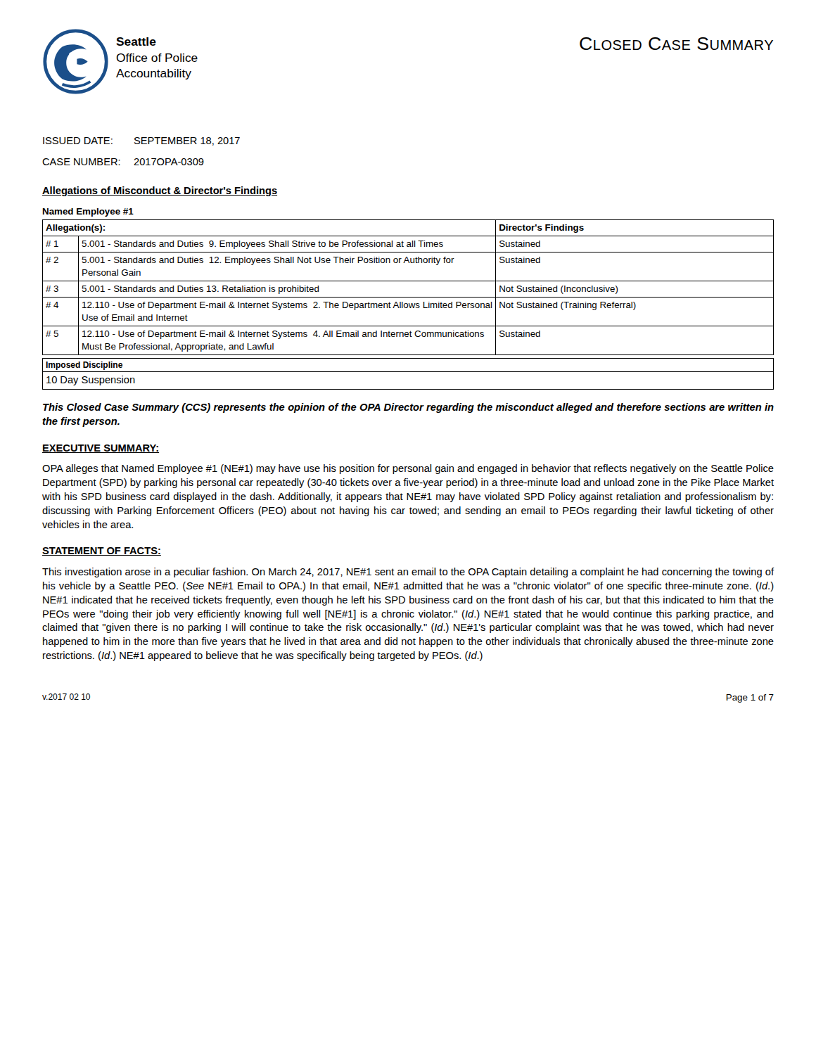Seattle
Office of Police
Accountability
CLOSED CASE SUMMARY
ISSUED DATE: SEPTEMBER 18, 2017
CASE NUMBER: 2017OPA-0309
Allegations of Misconduct & Director's Findings
Named Employee #1
| Allegation(s): | Director's Findings |
| --- | --- |
| # 1 | 5.001 - Standards and Duties 9. Employees Shall Strive to be Professional at all Times | Sustained |
| # 2 | 5.001 - Standards and Duties 12. Employees Shall Not Use Their Position or Authority for Personal Gain | Sustained |
| # 3 | 5.001 - Standards and Duties 13. Retaliation is prohibited | Not Sustained (Inconclusive) |
| # 4 | 12.110 - Use of Department E-mail & Internet Systems 2. The Department Allows Limited Personal Use of Email and Internet | Not Sustained (Training Referral) |
| # 5 | 12.110 - Use of Department E-mail & Internet Systems 4. All Email and Internet Communications Must Be Professional, Appropriate, and Lawful | Sustained |
Imposed Discipline
10 Day Suspension
This Closed Case Summary (CCS) represents the opinion of the OPA Director regarding the misconduct alleged and therefore sections are written in the first person.
EXECUTIVE SUMMARY:
OPA alleges that Named Employee #1 (NE#1) may have use his position for personal gain and engaged in behavior that reflects negatively on the Seattle Police Department (SPD) by parking his personal car repeatedly (30-40 tickets over a five-year period) in a three-minute load and unload zone in the Pike Place Market with his SPD business card displayed in the dash. Additionally, it appears that NE#1 may have violated SPD Policy against retaliation and professionalism by: discussing with Parking Enforcement Officers (PEO) about not having his car towed; and sending an email to PEOs regarding their lawful ticketing of other vehicles in the area.
STATEMENT OF FACTS:
This investigation arose in a peculiar fashion. On March 24, 2017, NE#1 sent an email to the OPA Captain detailing a complaint he had concerning the towing of his vehicle by a Seattle PEO. (See NE#1 Email to OPA.) In that email, NE#1 admitted that he was a "chronic violator" of one specific three-minute zone. (Id.) NE#1 indicated that he received tickets frequently, even though he left his SPD business card on the front dash of his car, but that this indicated to him that the PEOs were "doing their job very efficiently knowing full well [NE#1] is a chronic violator." (Id.) NE#1 stated that he would continue this parking practice, and claimed that "given there is no parking I will continue to take the risk occasionally." (Id.) NE#1's particular complaint was that he was towed, which had never happened to him in the more than five years that he lived in that area and did not happen to the other individuals that chronically abused the three-minute zone restrictions. (Id.) NE#1 appeared to believe that he was specifically being targeted by PEOs. (Id.)
v.2017 02 10 Page 1 of 7